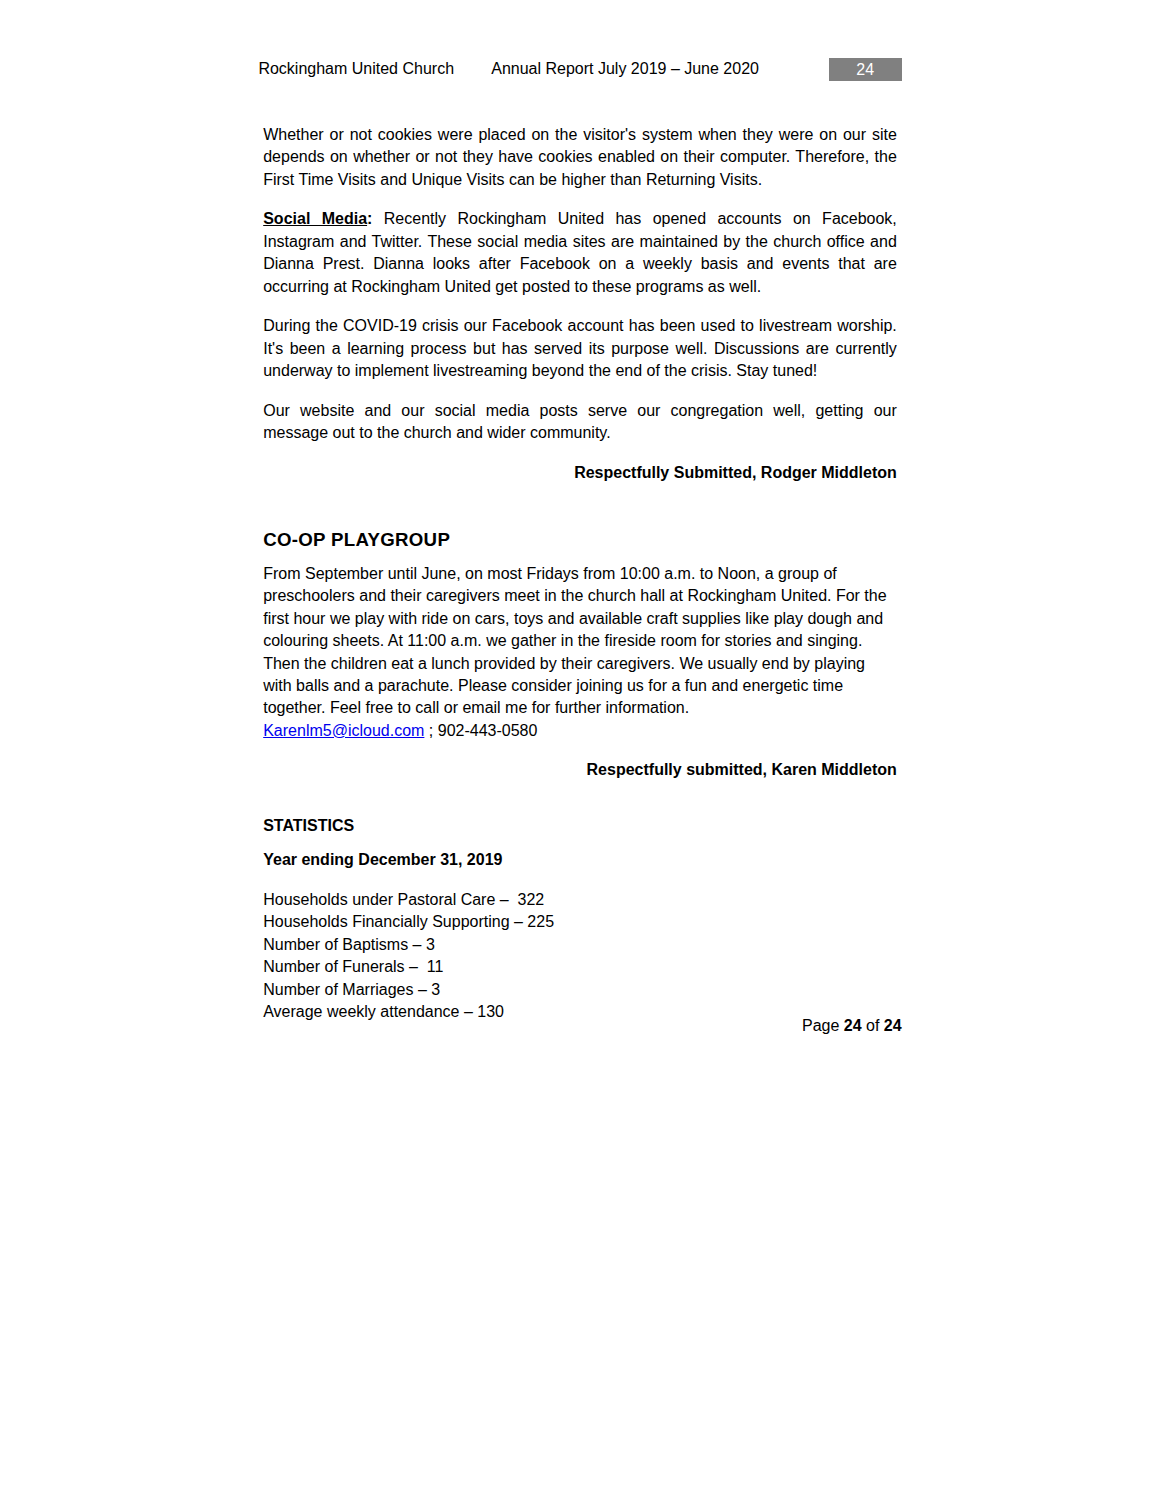Rockingham United Church Annual Report July 2019 – June 2020
24
Whether or not cookies were placed on the visitor's system when they were on our site depends on whether or not they have cookies enabled on their computer. Therefore, the First Time Visits and Unique Visits can be higher than Returning Visits.
Social Media: Recently Rockingham United has opened accounts on Facebook, Instagram and Twitter. These social media sites are maintained by the church office and Dianna Prest. Dianna looks after Facebook on a weekly basis and events that are occurring at Rockingham United get posted to these programs as well.
During the COVID-19 crisis our Facebook account has been used to livestream worship. It's been a learning process but has served its purpose well. Discussions are currently underway to implement livestreaming beyond the end of the crisis. Stay tuned!
Our website and our social media posts serve our congregation well, getting our message out to the church and wider community.
Respectfully Submitted, Rodger Middleton
CO-OP PLAYGROUP
From September until June, on most Fridays from 10:00 a.m. to Noon, a group of preschoolers and their caregivers meet in the church hall at Rockingham United. For the first hour we play with ride on cars, toys and available craft supplies like play dough and colouring sheets. At 11:00 a.m. we gather in the fireside room for stories and singing. Then the children eat a lunch provided by their caregivers. We usually end by playing with balls and a parachute. Please consider joining us for a fun and energetic time together. Feel free to call or email me for further information.
Karenlm5@icloud.com ; 902-443-0580
Respectfully submitted, Karen Middleton
STATISTICS
Year ending December 31, 2019
Households under Pastoral Care – 322
Households Financially Supporting – 225
Number of Baptisms – 3
Number of Funerals – 11
Number of Marriages – 3
Average weekly attendance – 130
Page 24 of 24